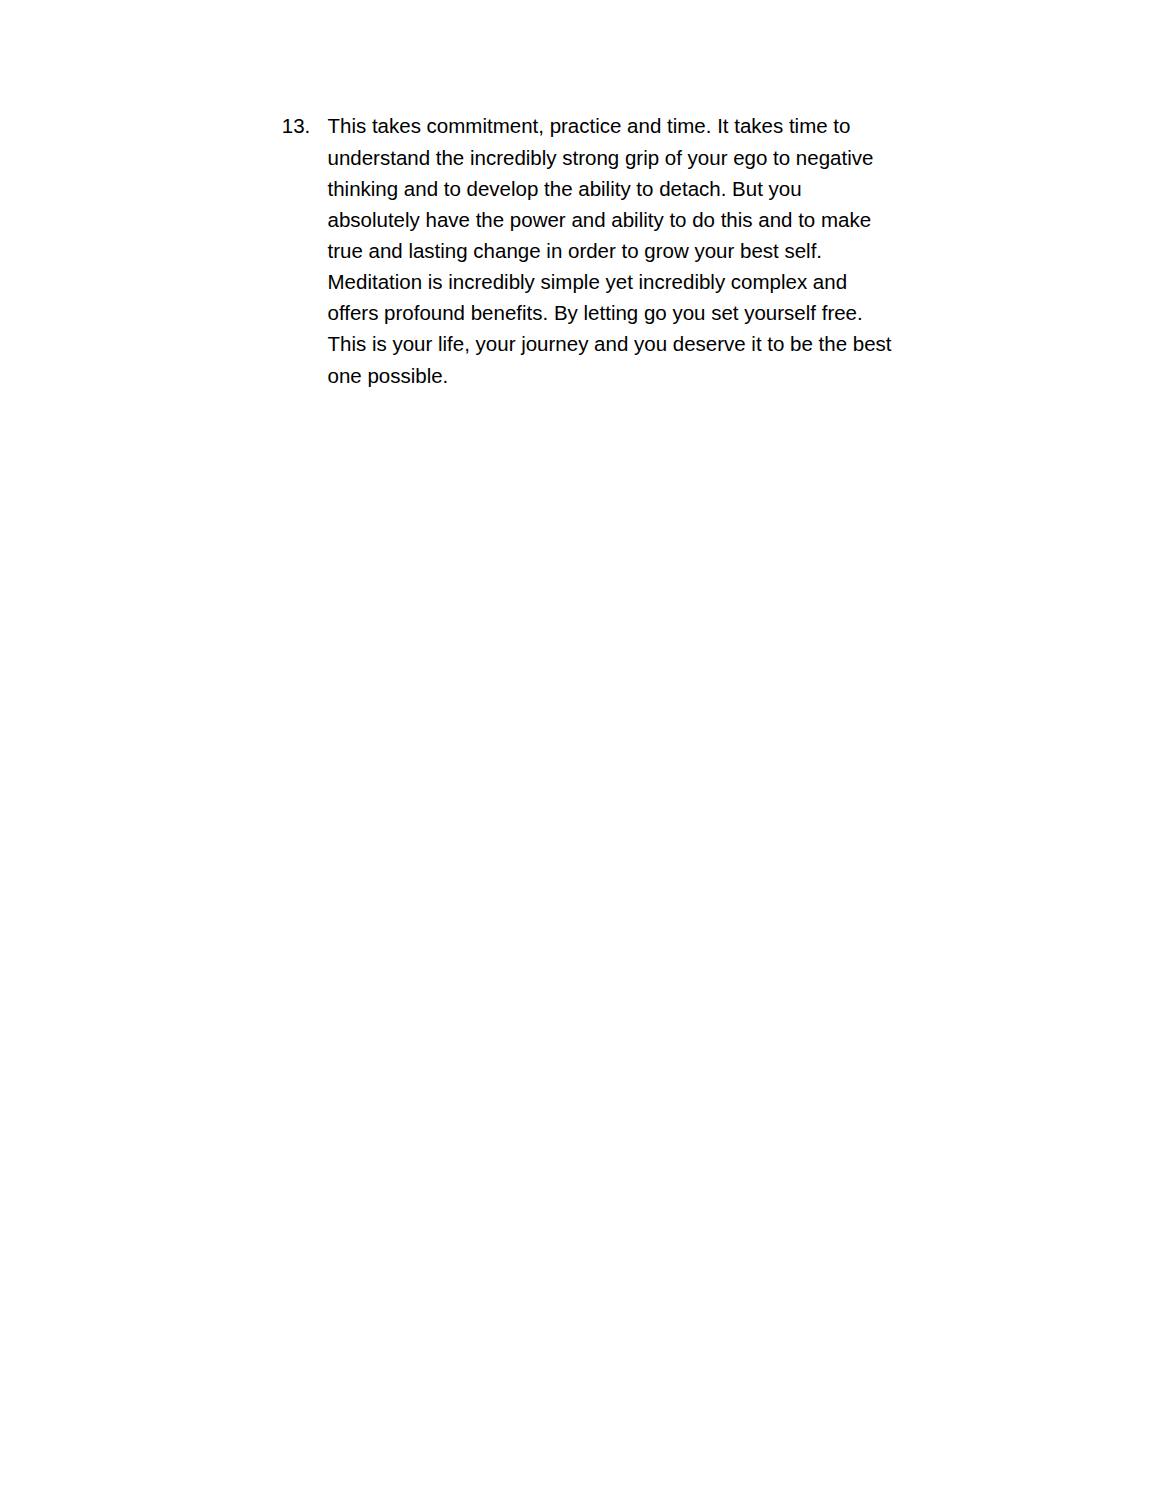This takes commitment, practice and time. It takes time to understand the incredibly strong grip of your ego to negative thinking and to develop the ability to detach. But you absolutely have the power and ability to do this and to make true and lasting change in order to grow your best self. Meditation is incredibly simple yet incredibly complex and offers profound benefits. By letting go you set yourself free. This is your life, your journey and you deserve it to be the best one possible.